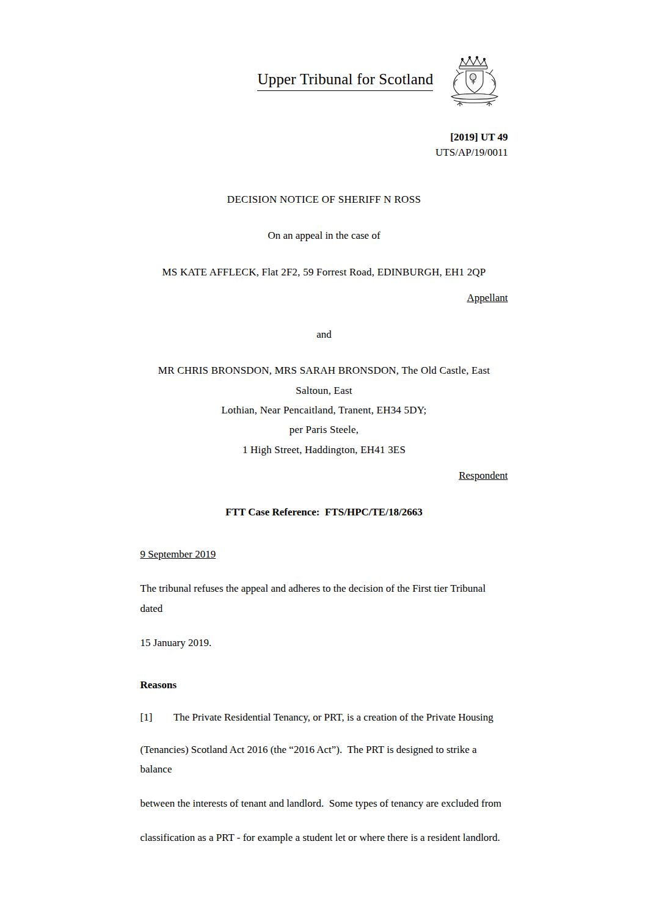Upper Tribunal for Scotland
[2019] UT 49
UTS/AP/19/0011
DECISION NOTICE OF SHERIFF N ROSS
On an appeal in the case of
MS KATE AFFLECK, Flat 2F2, 59 Forrest Road, EDINBURGH, EH1 2QP
Appellant
and
MR CHRIS BRONSDON, MRS SARAH BRONSDON, The Old Castle, East Saltoun, East
Lothian, Near Pencaitland, Tranent, EH34 5DY;
per Paris Steele,
1 High Street, Haddington, EH41 3ES
Respondent
FTT Case Reference: FTS/HPC/TE/18/2663
9 September 2019
The tribunal refuses the appeal and adheres to the decision of the First tier Tribunal dated
15 January 2019.
Reasons
[1] The Private Residential Tenancy, or PRT, is a creation of the Private Housing
(Tenancies) Scotland Act 2016 (the “2016 Act”). The PRT is designed to strike a balance
between the interests of tenant and landlord. Some types of tenancy are excluded from
classification as a PRT - for example a student let or where there is a resident landlord.